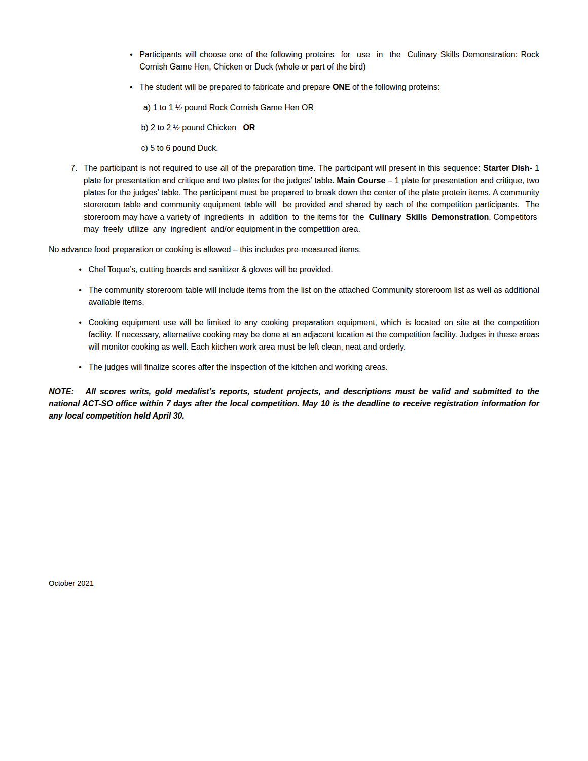Participants will choose one of the following proteins for use in the Culinary Skills Demonstration: Rock Cornish Game Hen, Chicken or Duck (whole or part of the bird)
The student will be prepared to fabricate and prepare ONE of the following proteins:
a) 1 to 1 ½ pound Rock Cornish Game Hen OR
b) 2 to 2 ½ pound Chicken OR
c) 5 to 6 pound Duck.
7. The participant is not required to use all of the preparation time. The participant will present in this sequence: Starter Dish- 1 plate for presentation and critique and two plates for the judges’ table. Main Course – 1 plate for presentation and critique, two plates for the judges’ table. The participant must be prepared to break down the center of the plate protein items. A community storeroom table and community equipment table will be provided and shared by each of the competition participants. The storeroom may have a variety of ingredients in addition to the items for the Culinary Skills Demonstration. Competitors may freely utilize any ingredient and/or equipment in the competition area.
No advance food preparation or cooking is allowed – this includes pre-measured items.
Chef Toque’s, cutting boards and sanitizer & gloves will be provided.
The community storeroom table will include items from the list on the attached Community storeroom list as well as additional available items.
Cooking equipment use will be limited to any cooking preparation equipment, which is located on site at the competition facility. If necessary, alternative cooking may be done at an adjacent location at the competition facility. Judges in these areas will monitor cooking as well. Each kitchen work area must be left clean, neat and orderly.
The judges will finalize scores after the inspection of the kitchen and working areas.
NOTE: All scores writs, gold medalist’s reports, student projects, and descriptions must be valid and submitted to the national ACT-SO office within 7 days after the local competition. May 10 is the deadline to receive registration information for any local competition held April 30.
October 2021